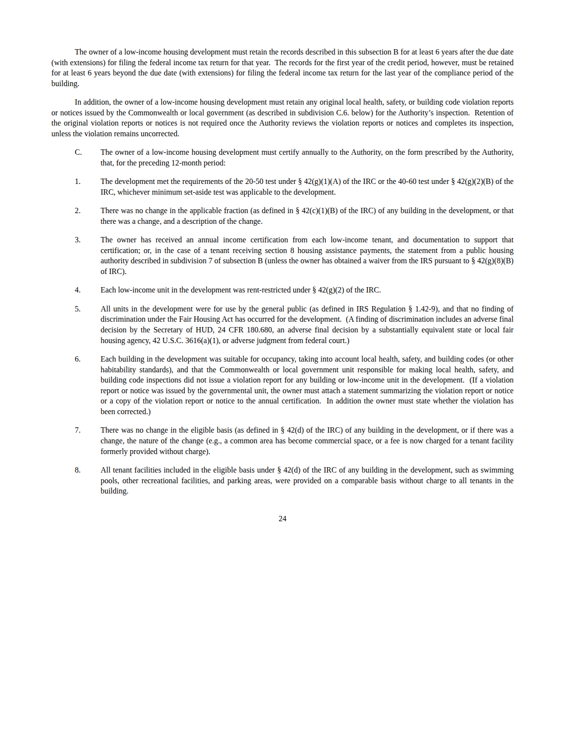The owner of a low-income housing development must retain the records described in this subsection B for at least 6 years after the due date (with extensions) for filing the federal income tax return for that year. The records for the first year of the credit period, however, must be retained for at least 6 years beyond the due date (with extensions) for filing the federal income tax return for the last year of the compliance period of the building.
In addition, the owner of a low-income housing development must retain any original local health, safety, or building code violation reports or notices issued by the Commonwealth or local government (as described in subdivision C.6. below) for the Authority’s inspection. Retention of the original violation reports or notices is not required once the Authority reviews the violation reports or notices and completes its inspection, unless the violation remains uncorrected.
C.
The owner of a low-income housing development must certify annually to the Authority, on the form prescribed by the Authority, that, for the preceding 12-month period:
1.
The development met the requirements of the 20-50 test under § 42(g)(1)(A) of the IRC or the 40-60 test under § 42(g)(2)(B) of the IRC, whichever minimum set-aside test was applicable to the development.
2.
There was no change in the applicable fraction (as defined in § 42(c)(1)(B) of the IRC) of any building in the development, or that there was a change, and a description of the change.
3.
The owner has received an annual income certification from each low-income tenant, and documentation to support that certification; or, in the case of a tenant receiving section 8 housing assistance payments, the statement from a public housing authority described in subdivision 7 of subsection B (unless the owner has obtained a waiver from the IRS pursuant to § 42(g)(8)(B) of IRC).
4.
Each low-income unit in the development was rent-restricted under § 42(g)(2) of the IRC.
5.
All units in the development were for use by the general public (as defined in IRS Regulation § 1.42-9), and that no finding of discrimination under the Fair Housing Act has occurred for the development. (A finding of discrimination includes an adverse final decision by the Secretary of HUD, 24 CFR 180.680, an adverse final decision by a substantially equivalent state or local fair housing agency, 42 U.S.C. 3616(a)(1), or adverse judgment from federal court.)
6.
Each building in the development was suitable for occupancy, taking into account local health, safety, and building codes (or other habitability standards), and that the Commonwealth or local government unit responsible for making local health, safety, and building code inspections did not issue a violation report for any building or low-income unit in the development. (If a violation report or notice was issued by the governmental unit, the owner must attach a statement summarizing the violation report or notice or a copy of the violation report or notice to the annual certification. In addition the owner must state whether the violation has been corrected.)
7.
There was no change in the eligible basis (as defined in § 42(d) of the IRC) of any building in the development, or if there was a change, the nature of the change (e.g., a common area has become commercial space, or a fee is now charged for a tenant facility formerly provided without charge).
8.
All tenant facilities included in the eligible basis under § 42(d) of the IRC of any building in the development, such as swimming pools, other recreational facilities, and parking areas, were provided on a comparable basis without charge to all tenants in the building.
24